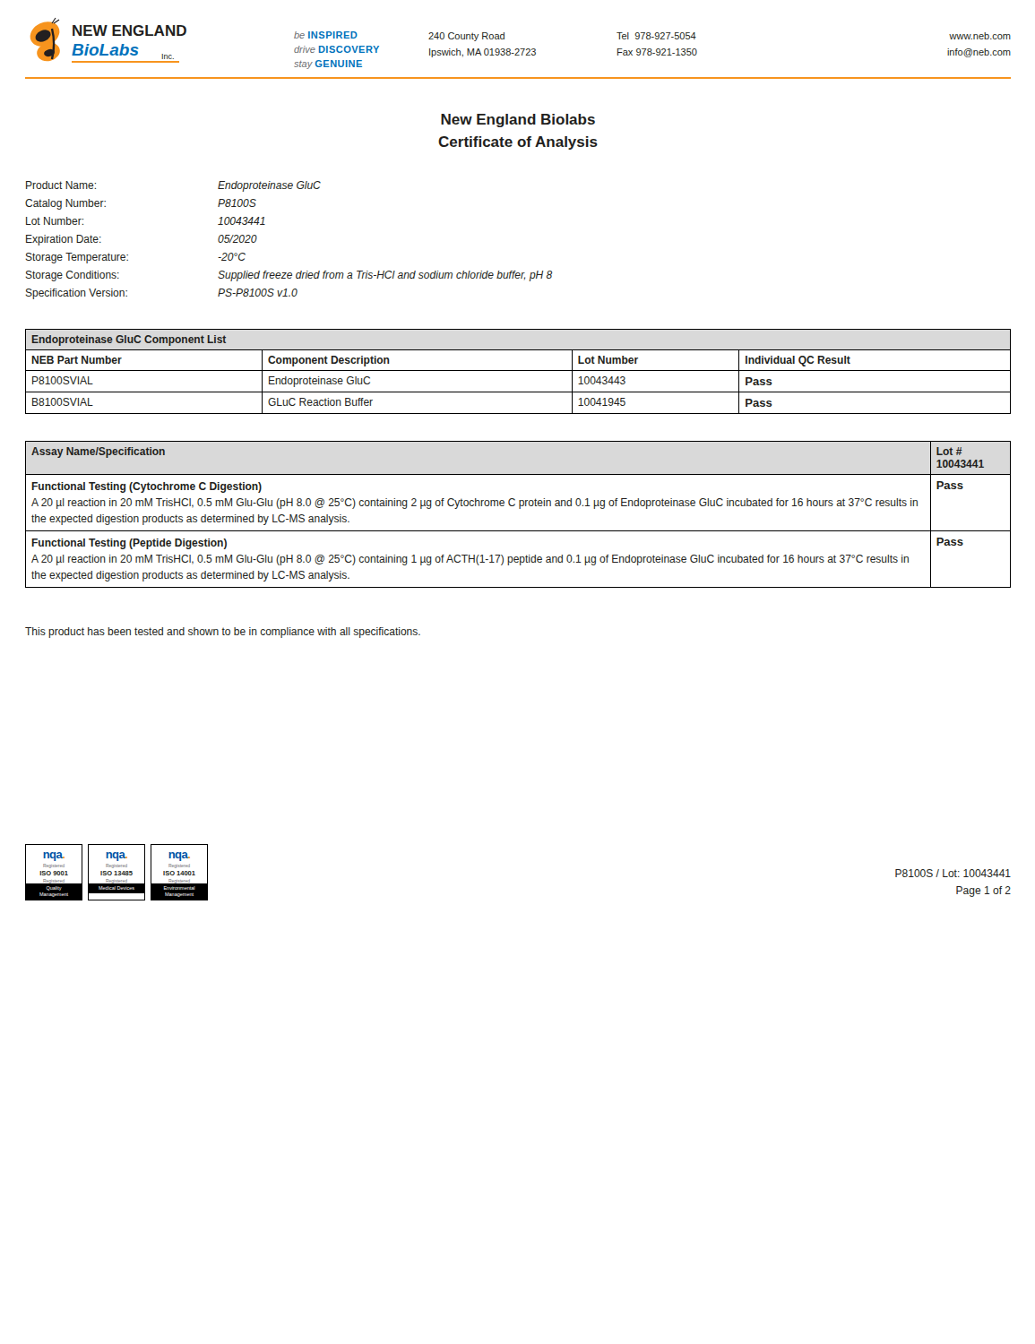NEW ENGLAND BioLabs Inc.
be INSPIRED
drive DISCOVERY
stay GENUINE
240 County Road
Ipswich, MA 01938-2723
Tel 978-927-5054
Fax 978-921-1350
www.neb.com
info@neb.com
New England Biolabs
Certificate of Analysis
| Product Name: | Endoproteinase GluC |
| Catalog Number: | P8100S |
| Lot Number: | 10043441 |
| Expiration Date: | 05/2020 |
| Storage Temperature: | -20°C |
| Storage Conditions: | Supplied freeze dried from a Tris-HCl and sodium chloride buffer, pH 8 |
| Specification Version: | PS-P8100S v1.0 |
| Endoproteinase GluC Component List |
| NEB Part Number | Component Description | Lot Number | Individual QC Result |
| P8100SVIAL | Endoproteinase GluC | 10043443 | Pass |
| B8100SVIAL | GLuC Reaction Buffer | 10041945 | Pass |
| Assay Name/Specification | Lot # 10043441 |
| --- | --- |
| Functional Testing (Cytochrome C Digestion) A 20 µl reaction in 20 mM TrisHCl, 0.5 mM Glu-Glu (pH 8.0 @ 25°C) containing 2 µg of Cytochrome C protein and 0.1 µg of Endoproteinase GluC incubated for 16 hours at 37°C results in the expected digestion products as determined by LC-MS analysis. | Pass |
| Functional Testing (Peptide Digestion) A 20 µl reaction in 20 mM TrisHCl, 0.5 mM Glu-Glu (pH 8.0 @ 25°C) containing 1 µg of ACTH(1-17) peptide and 0.1 µg of Endoproteinase GluC incubated for 16 hours at 37°C results in the expected digestion products as determined by LC-MS analysis. | Pass |
This product has been tested and shown to be in compliance with all specifications.
nqa.
Registered
ISO 9001
Registered
Quality
Management
nqa.
Registered
ISO 13485
Registered
Medical Devices
nqa.
Registered
ISO 14001
Registered
Environmental
Management
P8100S / Lot: 10043441
Page 1 of 2